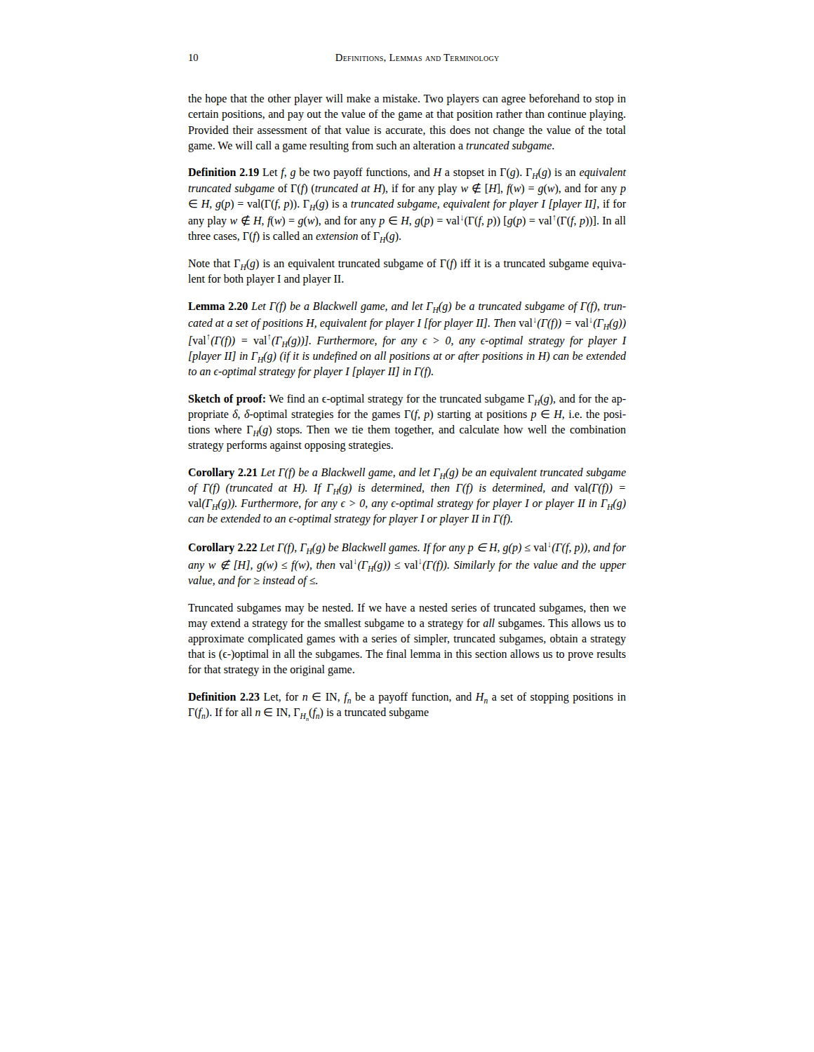10
Definitions, Lemmas and Terminology
the hope that the other player will make a mistake. Two players can agree beforehand to stop in certain positions, and pay out the value of the game at that position rather than continue playing. Provided their assessment of that value is accurate, this does not change the value of the total game. We will call a game resulting from such an alteration a truncated subgame.
Definition 2.19 Let f, g be two payoff functions, and H a stopset in Γ(g). ΓH(g) is an equivalent truncated subgame of Γ(f) (truncated at H), if for any play w ∉ [H], f(w) = g(w), and for any p ∈ H, g(p) = val(Γ(f, p)). ΓH(g) is a truncated subgame, equivalent for player I [player II], if for any play w ∉ H, f(w) = g(w), and for any p ∈ H, g(p) = val(Γ(f, p)) [g(p) = val(Γ(f, p))]. In all three cases, Γ(f) is called an extension of ΓH(g).
Note that ΓH(g) is an equivalent truncated subgame of Γ(f) iff it is a truncated subgame equivalent for both player I and player II.
Lemma 2.20 Let Γ(f) be a Blackwell game, and let ΓH(g) be a truncated subgame of Γ(f), truncated at a set of positions H, equivalent for player I [for player II]. Then val(Γ(f)) = val(ΓH(g)) [val(Γ(f)) = val(ΓH(g))]. Furthermore, for any ϵ > 0, any ϵ-optimal strategy for player I [player II] in ΓH(g) (if it is undefined on all positions at or after positions in H) can be extended to an ϵ-optimal strategy for player I [player II] in Γ(f).
Sketch of proof: We find an ϵ-optimal strategy for the truncated subgame ΓH(g), and for the appropriate δ, δ-optimal strategies for the games Γ(f, p) starting at positions p ∈ H, i.e. the positions where ΓH(g) stops. Then we tie them together, and calculate how well the combination strategy performs against opposing strategies.
Corollary 2.21 Let Γ(f) be a Blackwell game, and let ΓH(g) be an equivalent truncated subgame of Γ(f) (truncated at H). If ΓH(g) is determined, then Γ(f) is determined, and val(Γ(f)) = val(ΓH(g)). Furthermore, for any ϵ > 0, any ϵ-optimal strategy for player I or player II in ΓH(g) can be extended to an ϵ-optimal strategy for player I or player II in Γ(f).
Corollary 2.22 Let Γ(f), ΓH(g) be Blackwell games. If for any p ∈ H, g(p) ≤ val(Γ(f, p)), and for any w ∉ [H], g(w) ≤ f(w), then val(ΓH(g)) ≤ val(Γ(f)). Similarly for the value and the upper value, and for ≥ instead of ≤.
Truncated subgames may be nested. If we have a nested series of truncated subgames, then we may extend a strategy for the smallest subgame to a strategy for all subgames. This allows us to approximate complicated games with a series of simpler, truncated subgames, obtain a strategy that is (ϵ-)optimal in all the subgames. The final lemma in this section allows us to prove results for that strategy in the original game.
Definition 2.23 Let, for n ∈ IN, fn be a payoff function, and Hn a set of stopping positions in Γ(fn). If for all n ∈ IN, ΓHn(fn) is a truncated subgame